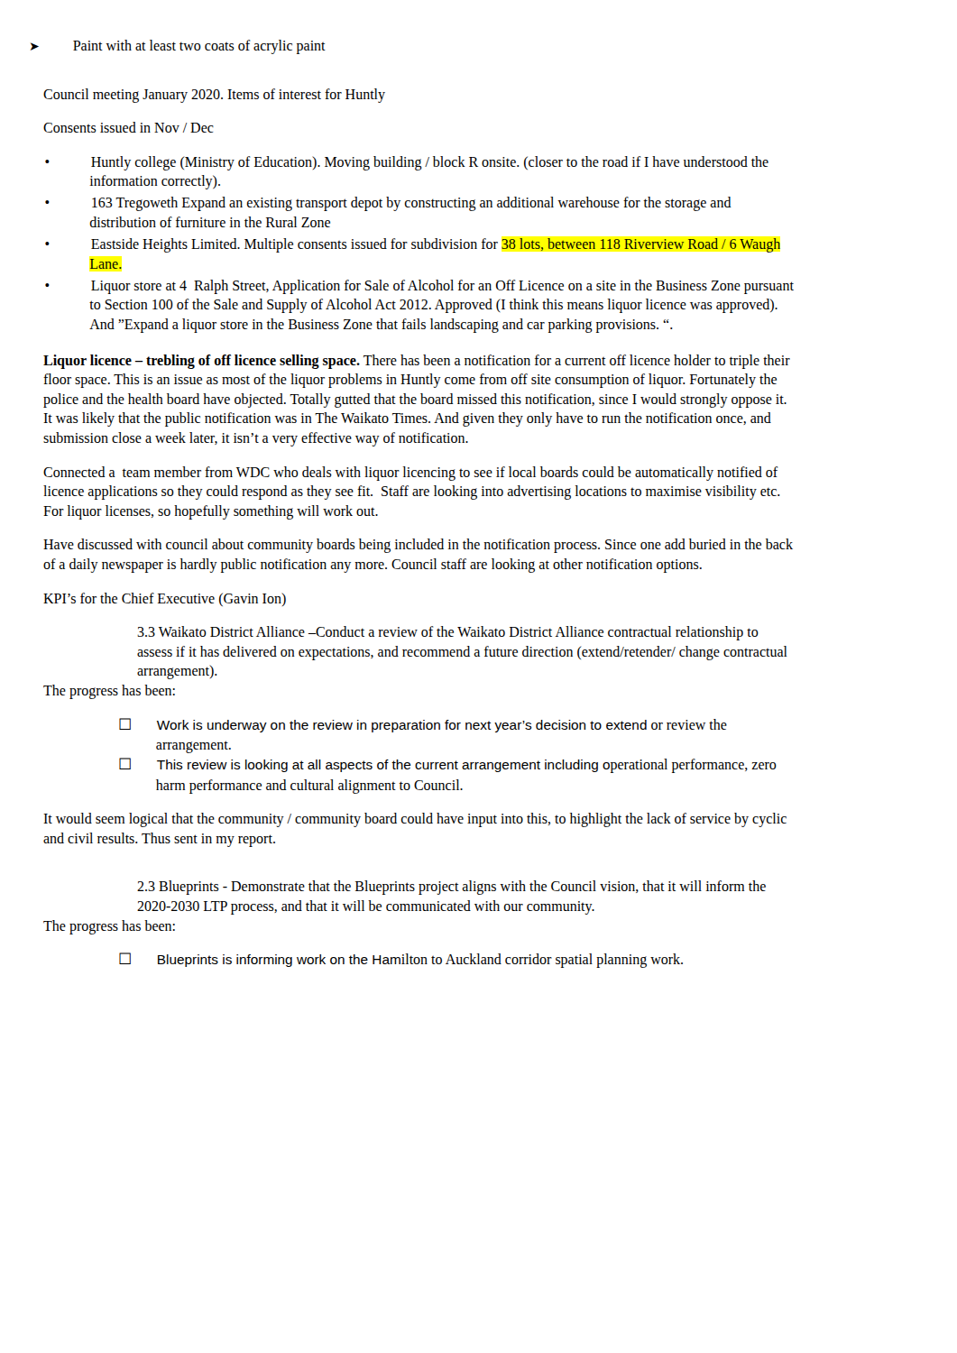Paint with at least two coats of acrylic paint
Council meeting January 2020. Items of interest for Huntly
Consents issued in Nov / Dec
Huntly college (Ministry of Education). Moving building / block R onsite. (closer to the road if I have understood the information correctly).
163 Tregoweth Expand an existing transport depot by constructing an additional warehouse for the storage and distribution of furniture in the Rural Zone
Eastside Heights Limited. Multiple consents issued for subdivision for 38 lots, between 118 Riverview Road / 6 Waugh Lane.
Liquor store at 4 Ralph Street, Application for Sale of Alcohol for an Off Licence on a site in the Business Zone pursuant to Section 100 of the Sale and Supply of Alcohol Act 2012. Approved (I think this means liquor licence was approved). And ”Expand a liquor store in the Business Zone that fails landscaping and car parking provisions. “.
Liquor licence – trebling of off licence selling space. There has been a notification for a current off licence holder to triple their floor space. This is an issue as most of the liquor problems in Huntly come from off site consumption of liquor. Fortunately the police and the health board have objected. Totally gutted that the board missed this notification, since I would strongly oppose it. It was likely that the public notification was in The Waikato Times. And given they only have to run the notification once, and submission close a week later, it isn’t a very effective way of notification.
Connected a team member from WDC who deals with liquor licencing to see if local boards could be automatically notified of licence applications so they could respond as they see fit. Staff are looking into advertising locations to maximise visibility etc. For liquor licenses, so hopefully something will work out.
Have discussed with council about community boards being included in the notification process. Since one add buried in the back of a daily newspaper is hardly public notification any more. Council staff are looking at other notification options.
KPI’s for the Chief Executive (Gavin Ion)
3.3 Waikato District Alliance –Conduct a review of the Waikato District Alliance contractual relationship to assess if it has delivered on expectations, and recommend a future direction (extend/retender/ change contractual arrangement).
The progress has been:
Work is underway on the review in preparation for next year’s decision to extend or review the arrangement.
This review is looking at all aspects of the current arrangement including operational performance, zero harm performance and cultural alignment to Council.
It would seem logical that the community / community board could have input into this, to highlight the lack of service by cyclic and civil results. Thus sent in my report.
2.3 Blueprints - Demonstrate that the Blueprints project aligns with the Council vision, that it will inform the 2020-2030 LTP process, and that it will be communicated with our community.
The progress has been:
Blueprints is informing work on the Hamilton to Auckland corridor spatial planning work.